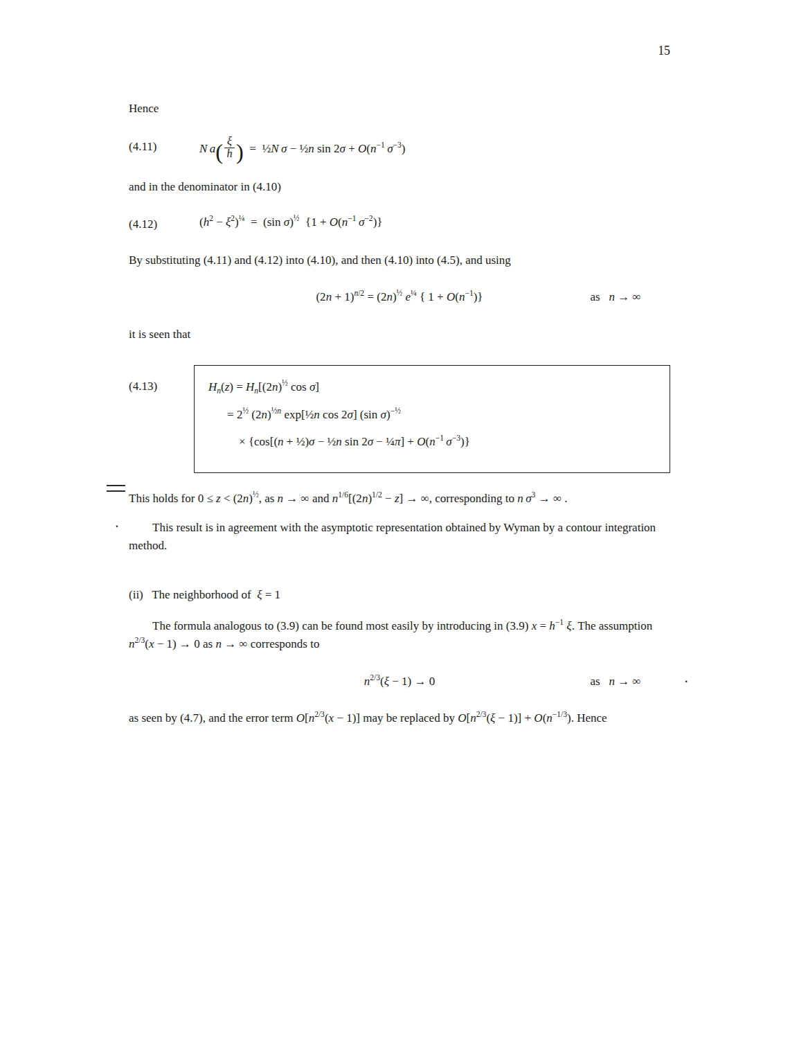15
Hence
(4.11)
N a(ξh) = ½ N σ − ½ n sin 2σ + O(n−1 σ−3)
and in the denominator in (4.10)
(4.12)
(h2 − ξ2)¼ = (sin σ)½ {1 + O(n−1 σ−2)}
By substituting (4.11) and (4.12) into (4.10), and then (4.10) into (4.5), and using
(2n + 1)n/2 = (2n)½ e¼ { 1 + O(n−1)} as n → ∞
it is seen that
(4.13)
Hn(z) = Hn[(2n)½ cos σ]
= 2½ (2n)½n exp[½ n cos 2σ] (sin σ)−½
× {cos[(n + ½)σ − ½ n sin 2σ − ¼ π] + O(n−1 σ−3)}
This holds for 0 ≤ z < (2n)½, as n → ∞ and n1/6[(2n)1/2 − z] → ∞, corresponding to n σ3 → ∞ .
This result is in agreement with the asymptotic representation obtained by Wyman by a contour integration method.
(ii) The neighborhood of ξ = 1
The formula analogous to (3.9) can be found most easily by introducing in (3.9) x = h−1 ξ. The assumption n2/3(x − 1) → 0 as n → ∞ corresponds to
n2/3(ξ − 1) → 0 as n → ∞
as seen by (4.7), and the error term O[n2/3(x − 1)] may be replaced by O[n2/3(ξ − 1)] + O(n−1/3). Hence
·
·